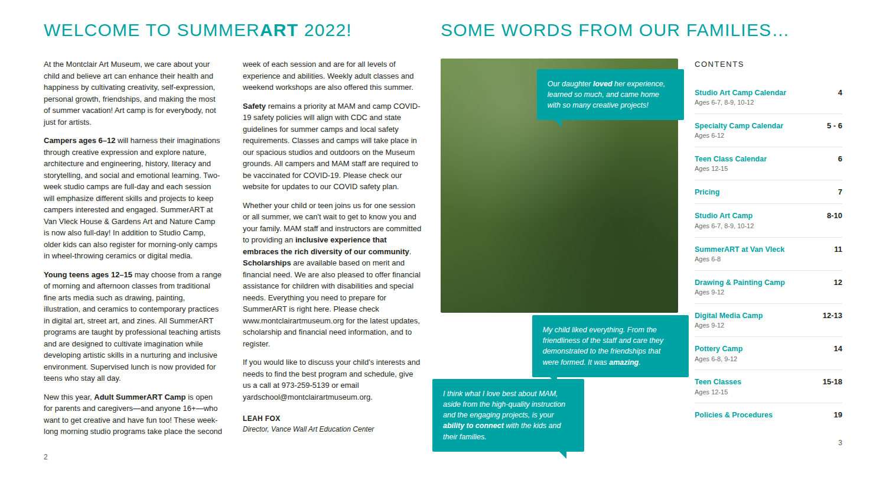Welcome to SummerART 2022!
At the Montclair Art Museum, we care about your child and believe art can enhance their health and happiness by cultivating creativity, self-expression, personal growth, friendships, and making the most of summer vacation! Art camp is for everybody, not just for artists.
Campers ages 6–12 will harness their imaginations through creative expression and explore nature, architecture and engineering, history, literacy and storytelling, and social and emotional learning. Two-week studio camps are full-day and each session will emphasize different skills and projects to keep campers interested and engaged. SummerART at Van Vleck House & Gardens Art and Nature Camp is now also full-day! In addition to Studio Camp, older kids can also register for morning-only camps in wheel-throwing ceramics or digital media.
Young teens ages 12–15 may choose from a range of morning and afternoon classes from traditional fine arts media such as drawing, painting, illustration, and ceramics to contemporary practices in digital art, street art, and zines. All SummerART programs are taught by professional teaching artists and are designed to cultivate imagination while developing artistic skills in a nurturing and inclusive environment. Supervised lunch is now provided for teens who stay all day.
New this year, Adult SummerART Camp is open for parents and caregivers—and anyone 16+—who want to get creative and have fun too! These week-long morning studio programs take place the second week of each session and are for all levels of experience and abilities. Weekly adult classes and weekend workshops are also offered this summer.
Safety remains a priority at MAM and camp COVID-19 safety policies will align with CDC and state guidelines for summer camps and local safety requirements. Classes and camps will take place in our spacious studios and outdoors on the Museum grounds. All campers and MAM staff are required to be vaccinated for COVID-19. Please check our website for updates to our COVID safety plan.
Whether your child or teen joins us for one session or all summer, we can't wait to get to know you and your family. MAM staff and instructors are committed to providing an inclusive experience that embraces the rich diversity of our community. Scholarships are available based on merit and financial need. We are also pleased to offer financial assistance for children with disabilities and special needs. Everything you need to prepare for SummerART is right here. Please check www.montclairartmuseum.org for the latest updates, scholarship and financial need information, and to register.
If you would like to discuss your child's interests and needs to find the best program and schedule, give us a call at 973-259-5139 or email yardschool@montclairartmuseum.org.
Leah Fox
Director, Vance Wall Art Education Center
2
Some Words From Our Families…
Our daughter loved her experience, learned so much, and came home with so many creative projects!
My child liked everything. From the friendliness of the staff and care they demonstrated to the friendships that were formed. It was amazing.
I think what I love best about MAM, aside from the high-quality instruction and the engaging projects, is your ability to connect with the kids and their families.
Contents
Studio Art Camp Calendar Ages 6-7, 8-9, 10-12 4
Specialty Camp Calendar Ages 6-12 5 - 6
Teen Class Calendar Ages 12-15 6
Pricing 7
Studio Art Camp Ages 6-7, 8-9, 10-12 8-10
SummerART at Van Vleck Ages 6-8 11
Drawing & Painting Camp Ages 9-12 12
Digital Media Camp Ages 9-12 12-13
Pottery Camp Ages 6-8, 9-12 14
Teen Classes Ages 12-15 15-18
Policies & Procedures 19
3